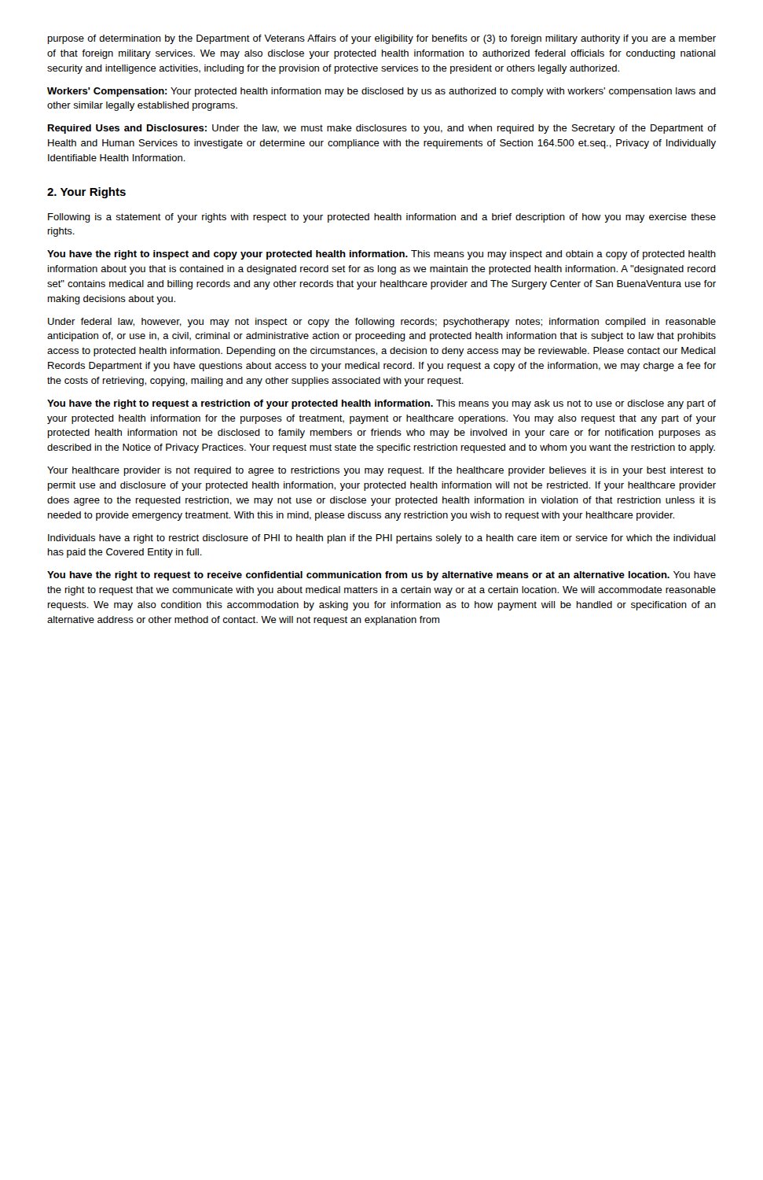purpose of determination by the Department of Veterans Affairs of your eligibility for benefits or (3) to foreign military authority if you are a member of that foreign military services. We may also disclose your protected health information to authorized federal officials for conducting national security and intelligence activities, including for the provision of protective services to the president or others legally authorized.
Workers' Compensation: Your protected health information may be disclosed by us as authorized to comply with workers' compensation laws and other similar legally established programs.
Required Uses and Disclosures: Under the law, we must make disclosures to you, and when required by the Secretary of the Department of Health and Human Services to investigate or determine our compliance with the requirements of Section 164.500 et.seq., Privacy of Individually Identifiable Health Information.
2. Your Rights
Following is a statement of your rights with respect to your protected health information and a brief description of how you may exercise these rights.
You have the right to inspect and copy your protected health information. This means you may inspect and obtain a copy of protected health information about you that is contained in a designated record set for as long as we maintain the protected health information. A "designated record set" contains medical and billing records and any other records that your healthcare provider and The Surgery Center of San BuenaVentura use for making decisions about you.
Under federal law, however, you may not inspect or copy the following records; psychotherapy notes; information compiled in reasonable anticipation of, or use in, a civil, criminal or administrative action or proceeding and protected health information that is subject to law that prohibits access to protected health information. Depending on the circumstances, a decision to deny access may be reviewable. Please contact our Medical Records Department if you have questions about access to your medical record. If you request a copy of the information, we may charge a fee for the costs of retrieving, copying, mailing and any other supplies associated with your request.
You have the right to request a restriction of your protected health information. This means you may ask us not to use or disclose any part of your protected health information for the purposes of treatment, payment or healthcare operations. You may also request that any part of your protected health information not be disclosed to family members or friends who may be involved in your care or for notification purposes as described in the Notice of Privacy Practices. Your request must state the specific restriction requested and to whom you want the restriction to apply.
Your healthcare provider is not required to agree to restrictions you may request. If the healthcare provider believes it is in your best interest to permit use and disclosure of your protected health information, your protected health information will not be restricted. If your healthcare provider does agree to the requested restriction, we may not use or disclose your protected health information in violation of that restriction unless it is needed to provide emergency treatment. With this in mind, please discuss any restriction you wish to request with your healthcare provider.
Individuals have a right to restrict disclosure of PHI to health plan if the PHI pertains solely to a health care item or service for which the individual has paid the Covered Entity in full.
You have the right to request to receive confidential communication from us by alternative means or at an alternative location. You have the right to request that we communicate with you about medical matters in a certain way or at a certain location. We will accommodate reasonable requests. We may also condition this accommodation by asking you for information as to how payment will be handled or specification of an alternative address or other method of contact. We will not request an explanation from